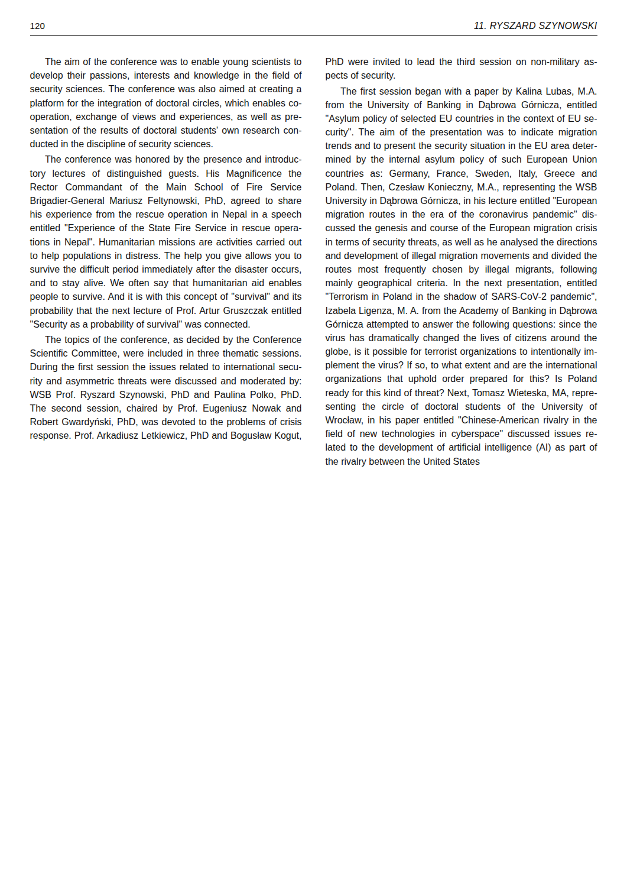120 11. RYSZARD SZYNOWSKI
The aim of the conference was to enable young scientists to develop their passions, interests and knowledge in the field of security sciences. The conference was also aimed at creating a platform for the integration of doctoral circles, which enables cooperation, exchange of views and experiences, as well as presentation of the results of doctoral students' own research conducted in the discipline of security sciences.
The conference was honored by the presence and introductory lectures of distinguished guests. His Magnificence the Rector Commandant of the Main School of Fire Service Brigadier-General Mariusz Feltynowski, PhD, agreed to share his experience from the rescue operation in Nepal in a speech entitled "Experience of the State Fire Service in rescue operations in Nepal". Humanitarian missions are activities carried out to help populations in distress. The help you give allows you to survive the difficult period immediately after the disaster occurs, and to stay alive. We often say that humanitarian aid enables people to survive. And it is with this concept of "survival" and its probability that the next lecture of Prof. Artur Gruszczak entitled "Security as a probability of survival" was connected.
The topics of the conference, as decided by the Conference Scientific Committee, were included in three thematic sessions. During the first session the issues related to international security and asymmetric threats were discussed and moderated by: WSB Prof. Ryszard Szynowski, PhD and Paulina Polko, PhD. The second session, chaired by Prof. Eugeniusz Nowak and Robert Gwardyński, PhD, was devoted to the problems of crisis response. Prof. Arkadiusz Letkiewicz, PhD and Bogusław Kogut, PhD were invited to lead the third session on non-military aspects of security.
The first session began with a paper by Kalina Lubas, M.A. from the University of Banking in Dąbrowa Górnicza, entitled "Asylum policy of selected EU countries in the context of EU security". The aim of the presentation was to indicate migration trends and to present the security situation in the EU area determined by the internal asylum policy of such European Union countries as: Germany, France, Sweden, Italy, Greece and Poland. Then, Czesław Konieczny, M.A., representing the WSB University in Dąbrowa Górnicza, in his lecture entitled "European migration routes in the era of the coronavirus pandemic" discussed the genesis and course of the European migration crisis in terms of security threats, as well as he analysed the directions and development of illegal migration movements and divided the routes most frequently chosen by illegal migrants, following mainly geographical criteria. In the next presentation, entitled "Terrorism in Poland in the shadow of SARS-CoV-2 pandemic", Izabela Ligenza, M. A. from the Academy of Banking in Dąbrowa Górnicza attempted to answer the following questions: since the virus has dramatically changed the lives of citizens around the globe, is it possible for terrorist organizations to intentionally implement the virus? If so, to what extent and are the international organizations that uphold order prepared for this? Is Poland ready for this kind of threat? Next, Tomasz Wieteska, MA, representing the circle of doctoral students of the University of Wrocław, in his paper entitled "Chinese-American rivalry in the field of new technologies in cyberspace" discussed issues related to the development of artificial intelligence (AI) as part of the rivalry between the United States